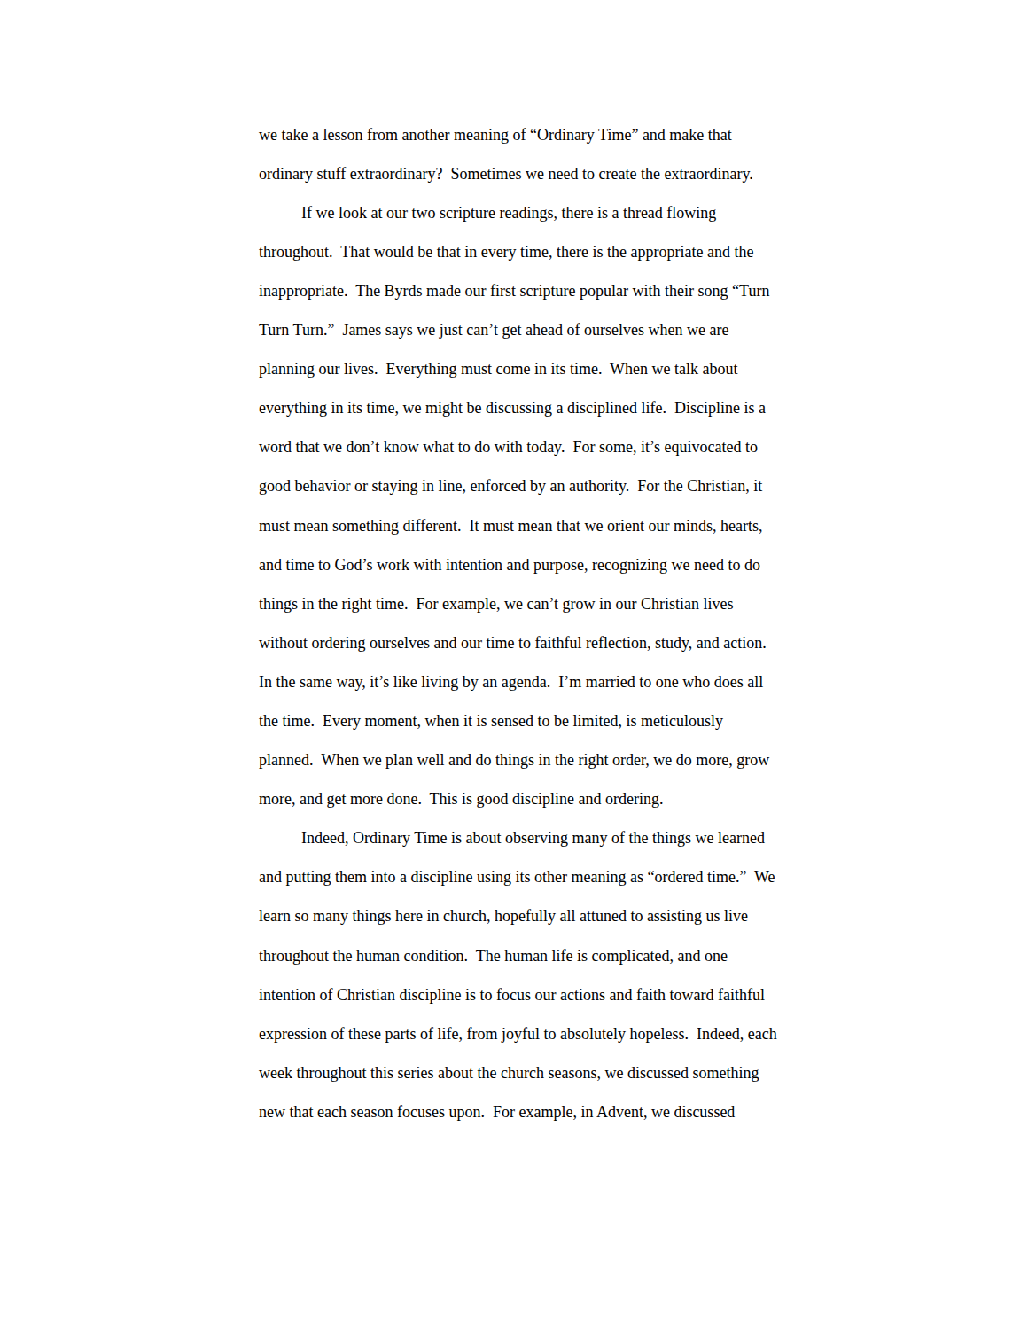we take a lesson from another meaning of “Ordinary Time” and make that ordinary stuff extraordinary? Sometimes we need to create the extraordinary.
If we look at our two scripture readings, there is a thread flowing throughout. That would be that in every time, there is the appropriate and the inappropriate. The Byrds made our first scripture popular with their song “Turn Turn Turn.” James says we just can’t get ahead of ourselves when we are planning our lives. Everything must come in its time. When we talk about everything in its time, we might be discussing a disciplined life. Discipline is a word that we don’t know what to do with today. For some, it’s equivocated to good behavior or staying in line, enforced by an authority. For the Christian, it must mean something different. It must mean that we orient our minds, hearts, and time to God’s work with intention and purpose, recognizing we need to do things in the right time. For example, we can’t grow in our Christian lives without ordering ourselves and our time to faithful reflection, study, and action. In the same way, it’s like living by an agenda. I’m married to one who does all the time. Every moment, when it is sensed to be limited, is meticulously planned. When we plan well and do things in the right order, we do more, grow more, and get more done. This is good discipline and ordering.
Indeed, Ordinary Time is about observing many of the things we learned and putting them into a discipline using its other meaning as “ordered time.” We learn so many things here in church, hopefully all attuned to assisting us live throughout the human condition. The human life is complicated, and one intention of Christian discipline is to focus our actions and faith toward faithful expression of these parts of life, from joyful to absolutely hopeless. Indeed, each week throughout this series about the church seasons, we discussed something new that each season focuses upon. For example, in Advent, we discussed